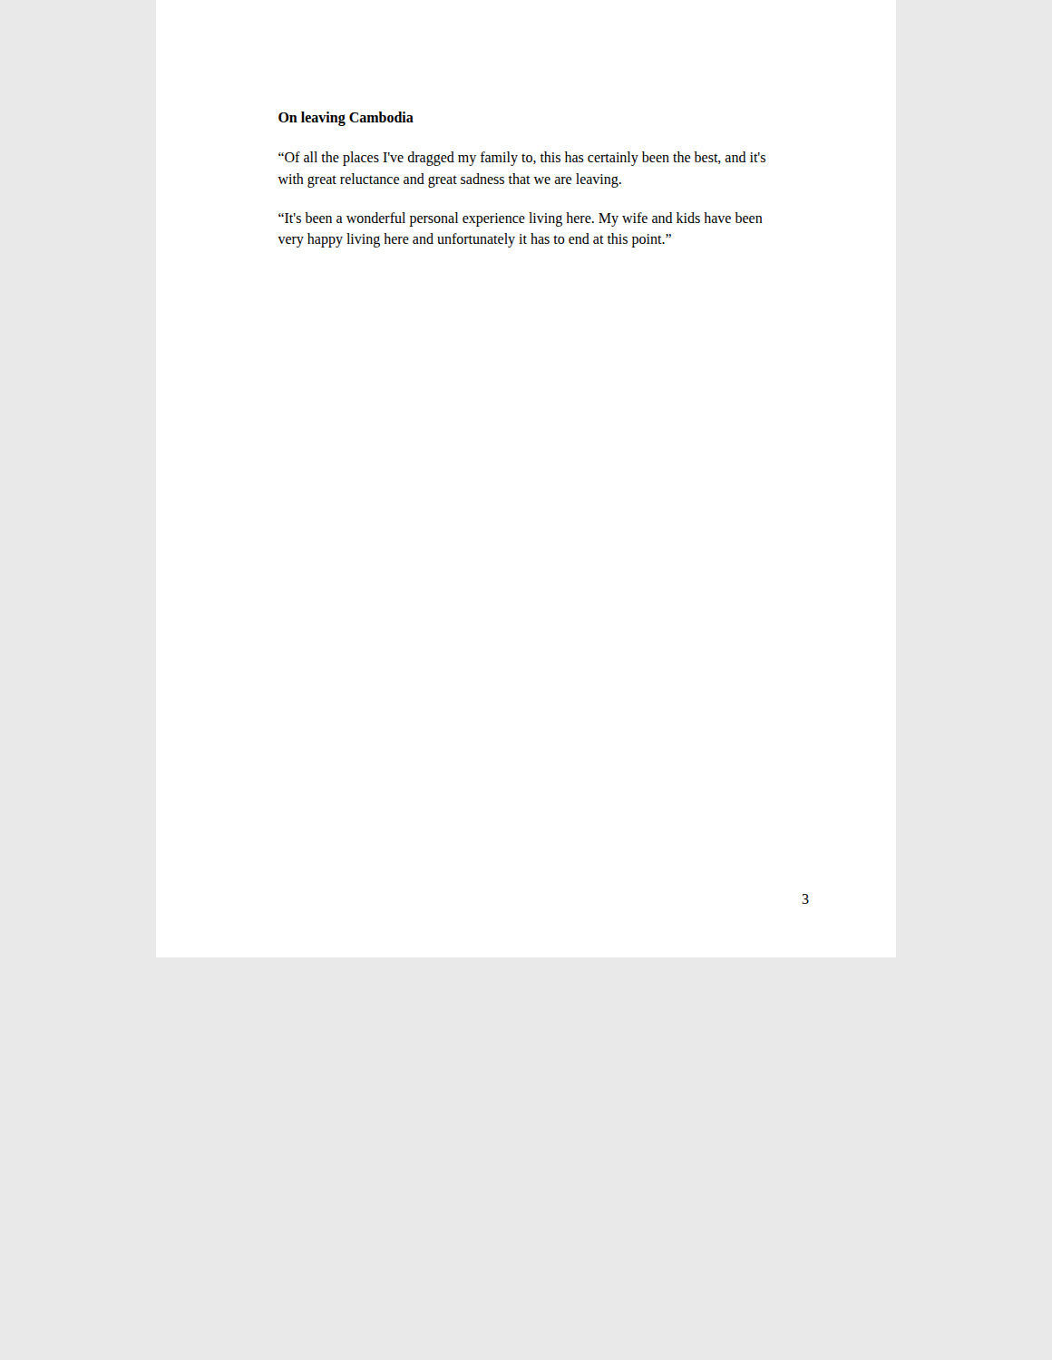On leaving Cambodia
“Of all the places I've dragged my family to, this has certainly been the best, and it's with great reluctance and great sadness that we are leaving.
“It's been a wonderful personal experience living here. My wife and kids have been very happy living here and unfortunately it has to end at this point.”
3